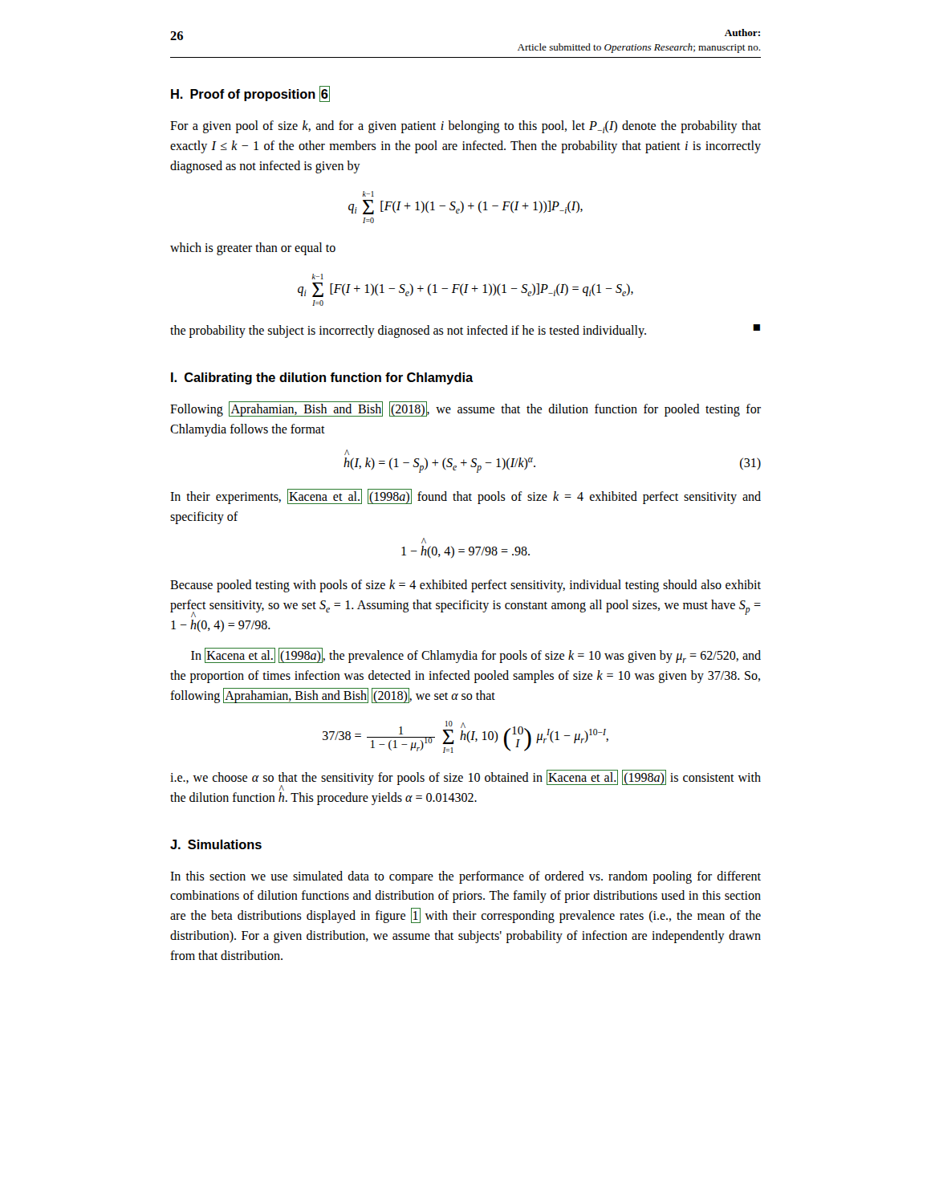26
Author: Article submitted to Operations Research; manuscript no.
H. Proof of proposition 6
For a given pool of size k, and for a given patient i belonging to this pool, let P−i(I) denote the probability that exactly I ≤ k − 1 of the other members in the pool are infected. Then the probability that patient i is incorrectly diagnosed as not infected is given by
qi k−1 ΣI=0 [F(I + 1)(1 − Se) + (1 − F(I + 1))]P−i(I),
which is greater than or equal to
qi k−1 ΣI=0 [F(I + 1)(1 − Se) + (1 − F(I + 1))(1 − Se)]P−i(I) = qi(1 − Se),
the probability the subject is incorrectly diagnosed as not infected if he is tested individually. ■
I. Calibrating the dilution function for Chlamydia
Following Aprahamian, Bish and Bish (2018), we assume that the dilution function for pooled testing for Chlamydia follows the format
h(I, k) = (1 − Sp) + (Se + Sp − 1)(I/k)α.
(31)
In their experiments, Kacena et al. (1998a) found that pools of size k = 4 exhibited perfect sensitivity and specificity of
1 − h(0, 4) = 97/98 = .98.
Because pooled testing with pools of size k = 4 exhibited perfect sensitivity, individual testing should also exhibit perfect sensitivity, so we set Se = 1. Assuming that specificity is constant among all pool sizes, we must have Sp = 1 − h(0, 4) = 97/98.
In Kacena et al. (1998a), the prevalence of Chlamydia for pools of size k = 10 was given by μr = 62/520, and the proportion of times infection was detected in infected pooled samples of size k = 10 was given by 37/38. So, following Aprahamian, Bish and Bish (2018), we set α so that
37/38 = 11 − (1 − μr)10 10 ΣI=1 h(I, 10) (10 I) μrI(1 − μr)10−I,
i.e., we choose α so that the sensitivity for pools of size 10 obtained in Kacena et al. (1998a) is consistent with the dilution function h. This procedure yields α = 0.014302.
J. Simulations
In this section we use simulated data to compare the performance of ordered vs. random pooling for different combinations of dilution functions and distribution of priors. The family of prior distributions used in this section are the beta distributions displayed in figure 1 with their corresponding prevalence rates (i.e., the mean of the distribution). For a given distribution, we assume that subjects' probability of infection are independently drawn from that distribution.